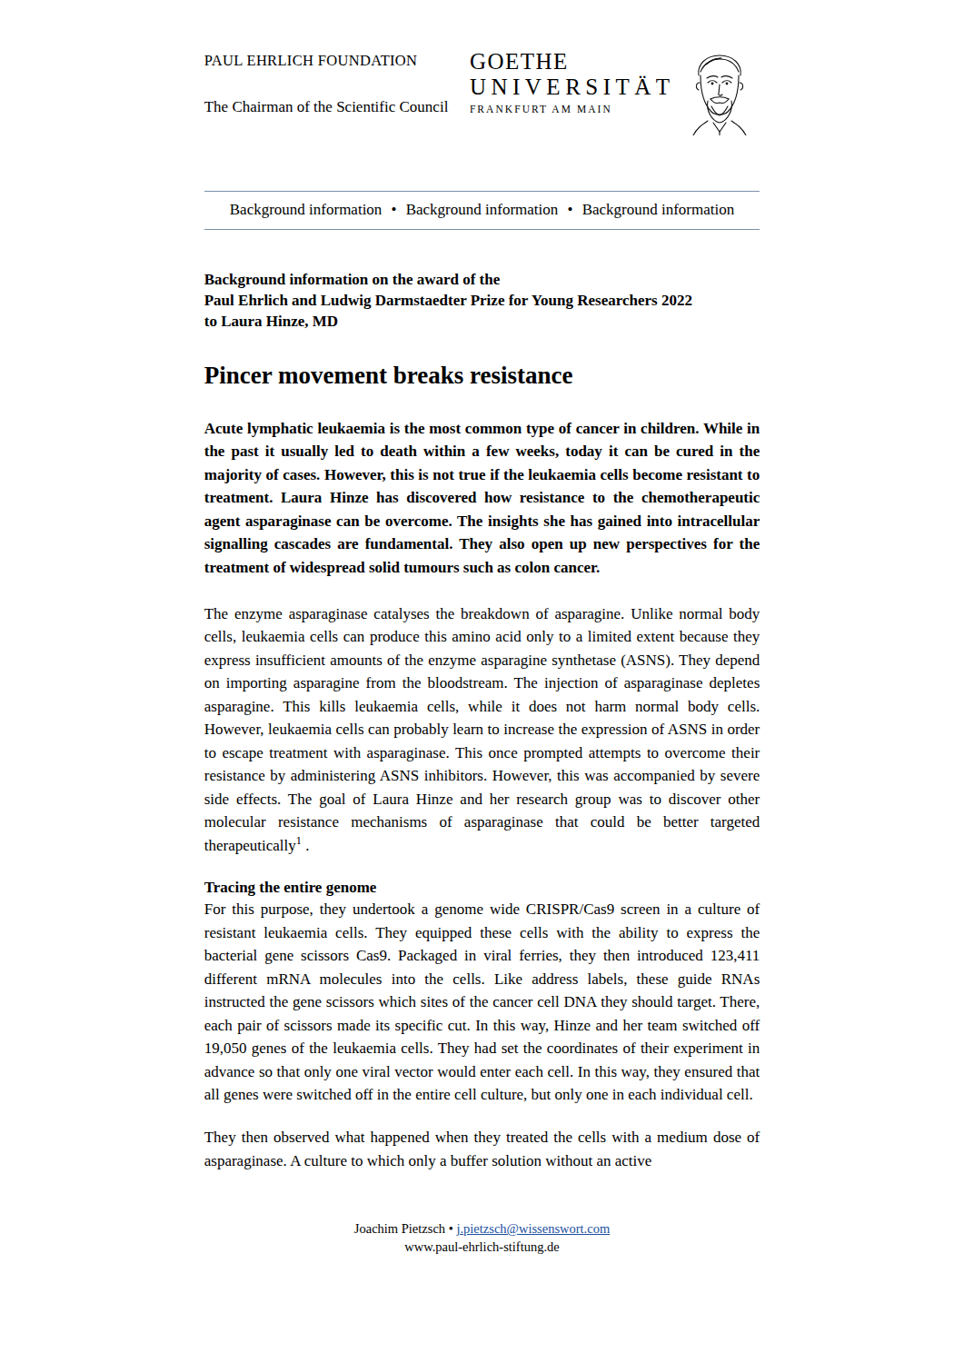PAUL EHRLICH FOUNDATION
The Chairman of the Scientific Council
GOETHE UNIVERSITÄT FRANKFURT AM MAIN
Background information • Background information • Background information
Background information on the award of the
Paul Ehrlich and Ludwig Darmstaedter Prize for Young Researchers 2022
to Laura Hinze, MD
Pincer movement breaks resistance
Acute lymphatic leukaemia is the most common type of cancer in children. While in the past it usually led to death within a few weeks, today it can be cured in the majority of cases. However, this is not true if the leukaemia cells become resistant to treatment. Laura Hinze has discovered how resistance to the chemotherapeutic agent asparaginase can be overcome. The insights she has gained into intracellular signalling cascades are fundamental. They also open up new perspectives for the treatment of widespread solid tumours such as colon cancer.
The enzyme asparaginase catalyses the breakdown of asparagine. Unlike normal body cells, leukaemia cells can produce this amino acid only to a limited extent because they express insufficient amounts of the enzyme asparagine synthetase (ASNS). They depend on importing asparagine from the bloodstream. The injection of asparaginase depletes asparagine. This kills leukaemia cells, while it does not harm normal body cells. However, leukaemia cells can probably learn to increase the expression of ASNS in order to escape treatment with asparaginase. This once prompted attempts to overcome their resistance by administering ASNS inhibitors. However, this was accompanied by severe side effects. The goal of Laura Hinze and her research group was to discover other molecular resistance mechanisms of asparaginase that could be better targeted therapeutically1 .
Tracing the entire genome
For this purpose, they undertook a genome wide CRISPR/Cas9 screen in a culture of resistant leukaemia cells. They equipped these cells with the ability to express the bacterial gene scissors Cas9. Packaged in viral ferries, they then introduced 123,411 different mRNA molecules into the cells. Like address labels, these guide RNAs instructed the gene scissors which sites of the cancer cell DNA they should target. There, each pair of scissors made its specific cut. In this way, Hinze and her team switched off 19,050 genes of the leukaemia cells. They had set the coordinates of their experiment in advance so that only one viral vector would enter each cell. In this way, they ensured that all genes were switched off in the entire cell culture, but only one in each individual cell.
They then observed what happened when they treated the cells with a medium dose of asparaginase. A culture to which only a buffer solution without an active
Joachim Pietzsch • j.pietzsch@wissenswort.com www.paul-ehrlich-stiftung.de